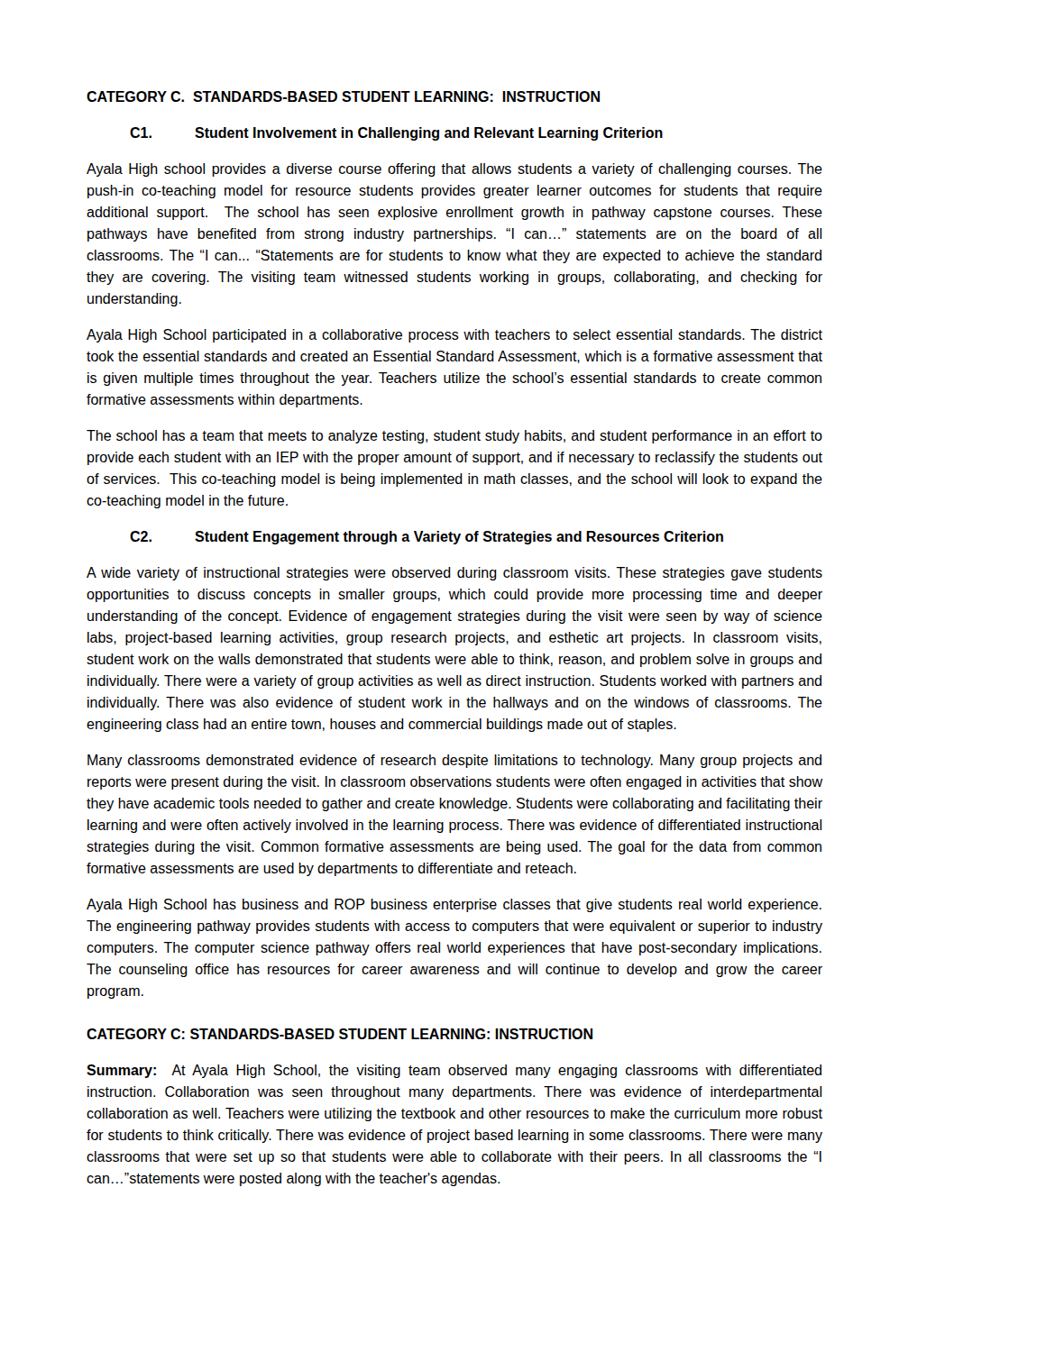CATEGORY C. STANDARDS-BASED STUDENT LEARNING: INSTRUCTION
C1. Student Involvement in Challenging and Relevant Learning Criterion
Ayala High school provides a diverse course offering that allows students a variety of challenging courses. The push-in co-teaching model for resource students provides greater learner outcomes for students that require additional support. The school has seen explosive enrollment growth in pathway capstone courses. These pathways have benefited from strong industry partnerships. “I can…” statements are on the board of all classrooms. The “I can... “Statements are for students to know what they are expected to achieve the standard they are covering. The visiting team witnessed students working in groups, collaborating, and checking for understanding.
Ayala High School participated in a collaborative process with teachers to select essential standards. The district took the essential standards and created an Essential Standard Assessment, which is a formative assessment that is given multiple times throughout the year. Teachers utilize the school’s essential standards to create common formative assessments within departments.
The school has a team that meets to analyze testing, student study habits, and student performance in an effort to provide each student with an IEP with the proper amount of support, and if necessary to reclassify the students out of services. This co-teaching model is being implemented in math classes, and the school will look to expand the co-teaching model in the future.
C2. Student Engagement through a Variety of Strategies and Resources Criterion
A wide variety of instructional strategies were observed during classroom visits. These strategies gave students opportunities to discuss concepts in smaller groups, which could provide more processing time and deeper understanding of the concept. Evidence of engagement strategies during the visit were seen by way of science labs, project-based learning activities, group research projects, and esthetic art projects. In classroom visits, student work on the walls demonstrated that students were able to think, reason, and problem solve in groups and individually. There were a variety of group activities as well as direct instruction. Students worked with partners and individually. There was also evidence of student work in the hallways and on the windows of classrooms. The engineering class had an entire town, houses and commercial buildings made out of staples.
Many classrooms demonstrated evidence of research despite limitations to technology. Many group projects and reports were present during the visit. In classroom observations students were often engaged in activities that show they have academic tools needed to gather and create knowledge. Students were collaborating and facilitating their learning and were often actively involved in the learning process. There was evidence of differentiated instructional strategies during the visit. Common formative assessments are being used. The goal for the data from common formative assessments are used by departments to differentiate and reteach.
Ayala High School has business and ROP business enterprise classes that give students real world experience. The engineering pathway provides students with access to computers that were equivalent or superior to industry computers. The computer science pathway offers real world experiences that have post-secondary implications. The counseling office has resources for career awareness and will continue to develop and grow the career program.
CATEGORY C: STANDARDS-BASED STUDENT LEARNING: INSTRUCTION
Summary: At Ayala High School, the visiting team observed many engaging classrooms with differentiated instruction. Collaboration was seen throughout many departments. There was evidence of interdepartmental collaboration as well. Teachers were utilizing the textbook and other resources to make the curriculum more robust for students to think critically. There was evidence of project based learning in some classrooms. There were many classrooms that were set up so that students were able to collaborate with their peers. In all classrooms the “I can…”statements were posted along with the teacher's agendas.